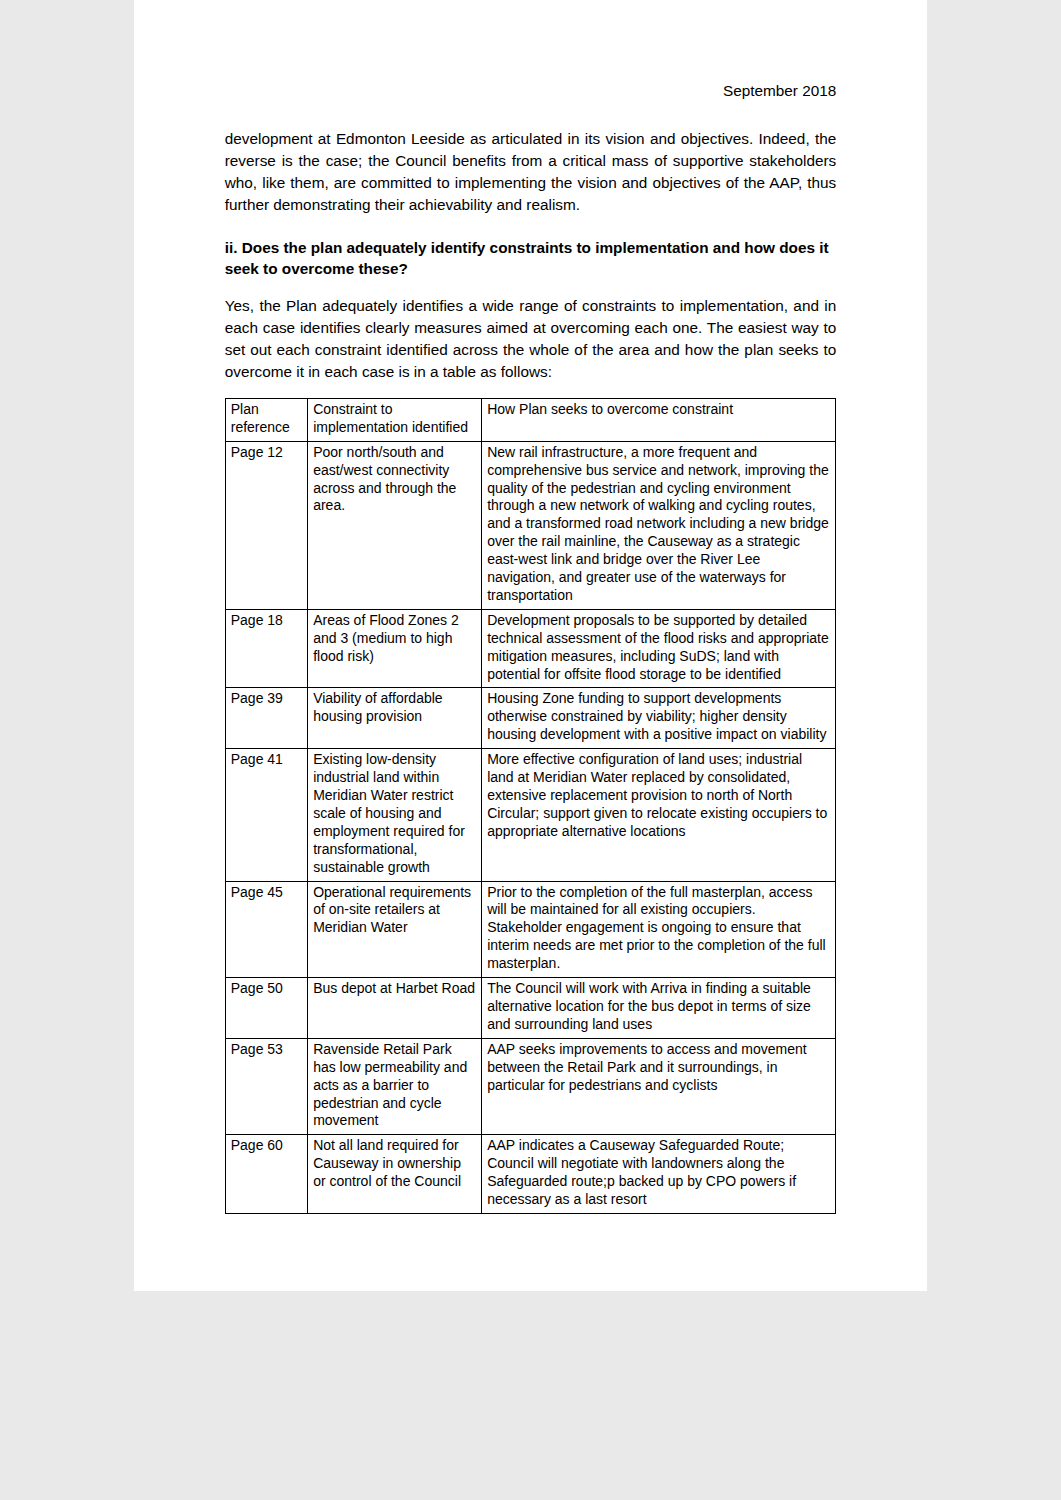September 2018
development at Edmonton Leeside as articulated in its vision and objectives. Indeed, the reverse is the case; the Council benefits from a critical mass of supportive stakeholders who, like them, are committed to implementing the vision and objectives of the AAP, thus further demonstrating their achievability and realism.
ii. Does the plan adequately identify constraints to implementation and how does it seek to overcome these?
Yes, the Plan adequately identifies a wide range of constraints to implementation, and in each case identifies clearly measures aimed at overcoming each one. The easiest way to set out each constraint identified across the whole of the area and how the plan seeks to overcome it in each case is in a table as follows:
| Plan reference | Constraint to implementation identified | How Plan seeks to overcome constraint |
| Page 12 | Poor north/south and east/west connectivity across and through the area. | New rail infrastructure, a more frequent and comprehensive bus service and network, improving the quality of the pedestrian and cycling environment through a new network of walking and cycling routes, and a transformed road network including a new bridge over the rail mainline, the Causeway as a strategic east-west link and bridge over the River Lee navigation, and greater use of the waterways for transportation |
| Page 18 | Areas of Flood Zones 2 and 3 (medium to high flood risk) | Development proposals to be supported by detailed technical assessment of the flood risks and appropriate mitigation measures, including SuDS; land with potential for offsite flood storage to be identified |
| Page 39 | Viability of affordable housing provision | Housing Zone funding to support developments otherwise constrained by viability; higher density housing development with a positive impact on viability |
| Page 41 | Existing low-density industrial land within Meridian Water restrict scale of housing and employment required for transformational, sustainable growth | More effective configuration of land uses; industrial land at Meridian Water replaced by consolidated, extensive replacement provision to north of North Circular; support given to relocate existing occupiers to appropriate alternative locations |
| Page 45 | Operational requirements of on-site retailers at Meridian Water | Prior to the completion of the full masterplan, access will be maintained for all existing occupiers. Stakeholder engagement is ongoing to ensure that interim needs are met prior to the completion of the full masterplan. |
| Page 50 | Bus depot at Harbet Road | The Council will work with Arriva in finding a suitable alternative location for the bus depot in terms of size and surrounding land uses |
| Page 53 | Ravenside Retail Park has low permeability and acts as a barrier to pedestrian and cycle movement | AAP seeks improvements to access and movement between the Retail Park and it surroundings, in particular for pedestrians and cyclists |
| Page 60 | Not all land required for Causeway in ownership or control of the Council | AAP indicates a Causeway Safeguarded Route; Council will negotiate with landowners along the Safeguarded route;p backed up by CPO powers if necessary as a last resort |